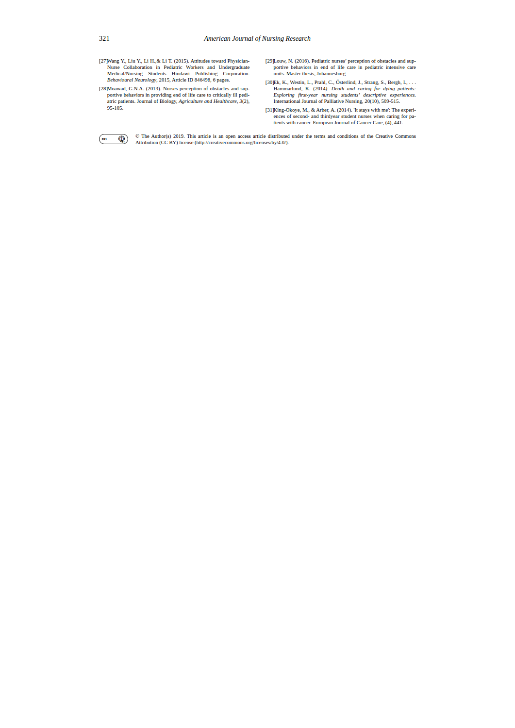321 American Journal of Nursing Research
[27] Wang Y., Liu Y., Li H.,& Li T. (2015). Attitudes toward Physician-Nurse Collaboration in Pediatric Workers and Undergraduate Medical/Nursing Students Hindawi Publishing Corporation. Behavioural Neurology, 2015, Article ID 846498, 6 pages.
[28] Moawad, G.N.A. (2013). Nurses perception of obstacles and supportive behaviors in providing end of life care to critically ill pediatric patients. Journal of Biology, Agriculture and Healthcare, 3(2), 95-105.
[29] Louw, N. (2016). Pediatric nurses’ perception of obstacles and supportive behaviors in end of life care in pediatric intensive care units. Master thesis, Johannesburg
[30] Ek, K., Westin, L., Prahl, C., Österlind, J., Strang, S., Bergh, I., . . . Hammarlund, K. (2014). Death and caring for dying patients: Exploring first-year nursing students’ descriptive experiences. International Journal of Palliative Nursing, 20(10), 509-515.
[31] King-Okoye, M., & Arber, A. (2014). 'It stays with me': The experiences of second- and thirdyear student nurses when caring for patients with cancer. European Journal of Cancer Care, (4), 441.
cc ⓘ BY
© The Author(s) 2019. This article is an open access article distributed under the terms and conditions of the Creative Commons Attribution (CC BY) license (http://creativecommons.org/licenses/by/4.0/).